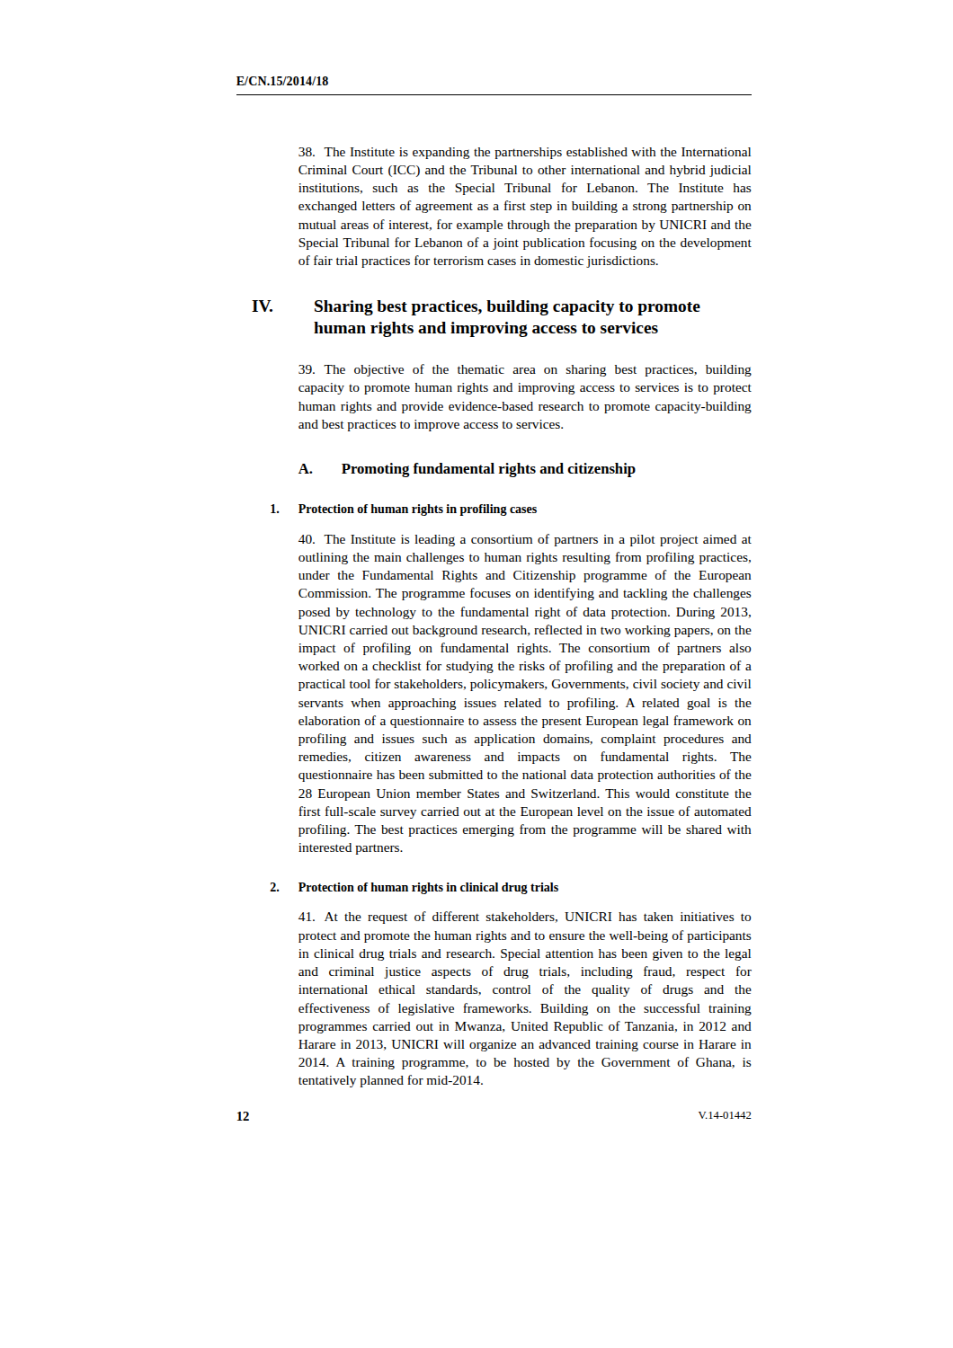E/CN.15/2014/18
38. The Institute is expanding the partnerships established with the International Criminal Court (ICC) and the Tribunal to other international and hybrid judicial institutions, such as the Special Tribunal for Lebanon. The Institute has exchanged letters of agreement as a first step in building a strong partnership on mutual areas of interest, for example through the preparation by UNICRI and the Special Tribunal for Lebanon of a joint publication focusing on the development of fair trial practices for terrorism cases in domestic jurisdictions.
IV. Sharing best practices, building capacity to promote human rights and improving access to services
39. The objective of the thematic area on sharing best practices, building capacity to promote human rights and improving access to services is to protect human rights and provide evidence-based research to promote capacity-building and best practices to improve access to services.
A. Promoting fundamental rights and citizenship
1. Protection of human rights in profiling cases
40. The Institute is leading a consortium of partners in a pilot project aimed at outlining the main challenges to human rights resulting from profiling practices, under the Fundamental Rights and Citizenship programme of the European Commission. The programme focuses on identifying and tackling the challenges posed by technology to the fundamental right of data protection. During 2013, UNICRI carried out background research, reflected in two working papers, on the impact of profiling on fundamental rights. The consortium of partners also worked on a checklist for studying the risks of profiling and the preparation of a practical tool for stakeholders, policymakers, Governments, civil society and civil servants when approaching issues related to profiling. A related goal is the elaboration of a questionnaire to assess the present European legal framework on profiling and issues such as application domains, complaint procedures and remedies, citizen awareness and impacts on fundamental rights. The questionnaire has been submitted to the national data protection authorities of the 28 European Union member States and Switzerland. This would constitute the first full-scale survey carried out at the European level on the issue of automated profiling. The best practices emerging from the programme will be shared with interested partners.
2. Protection of human rights in clinical drug trials
41. At the request of different stakeholders, UNICRI has taken initiatives to protect and promote the human rights and to ensure the well-being of participants in clinical drug trials and research. Special attention has been given to the legal and criminal justice aspects of drug trials, including fraud, respect for international ethical standards, control of the quality of drugs and the effectiveness of legislative frameworks. Building on the successful training programmes carried out in Mwanza, United Republic of Tanzania, in 2012 and Harare in 2013, UNICRI will organize an advanced training course in Harare in 2014. A training programme, to be hosted by the Government of Ghana, is tentatively planned for mid-2014.
12 V.14-01442